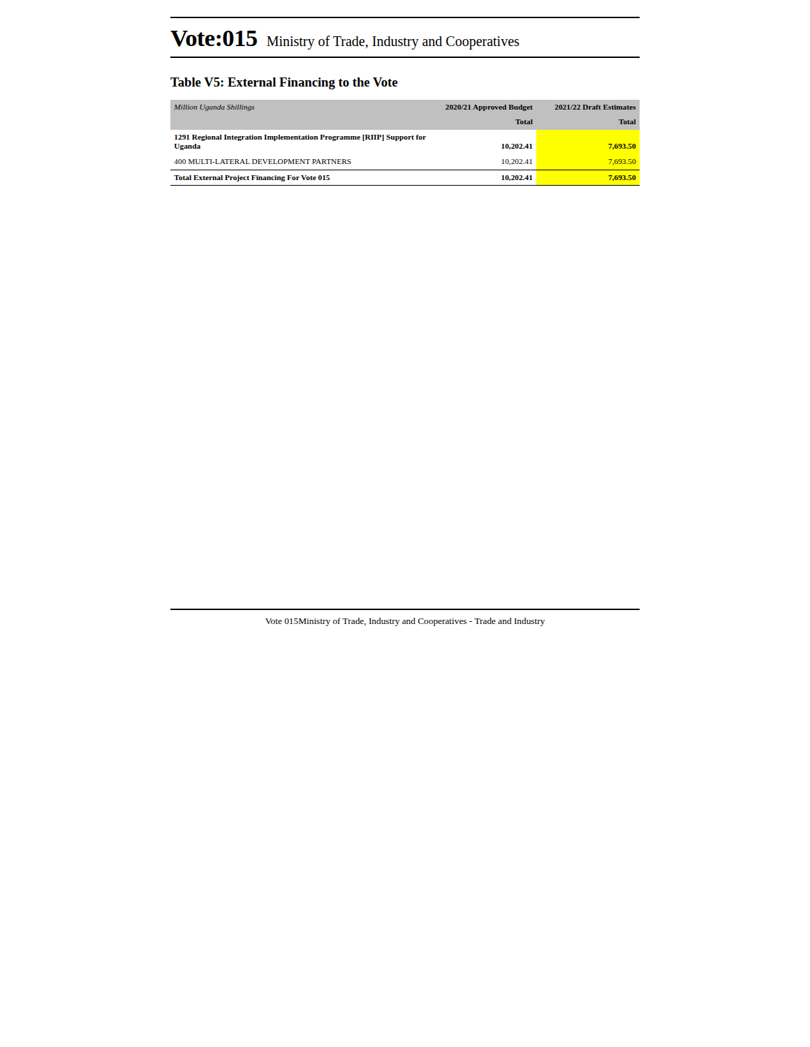Vote:015 Ministry of Trade, Industry and Cooperatives
Table V5: External Financing to the Vote
| Million Uganda Shillings | 2020/21 Approved Budget | 2021/22 Draft Estimates |
| | Total | Total |
| 1291 Regional Integration Implementation Programme [RIIP] Support for Uganda | 10,202.41 | 7,693.50 |
| 400 MULTI-LATERAL DEVELOPMENT PARTNERS | 10,202.41 | 7,693.50 |
| Total External Project Financing For Vote 015 | 10,202.41 | 7,693.50 |
Vote 015Ministry of Trade, Industry and Cooperatives - Trade and Industry